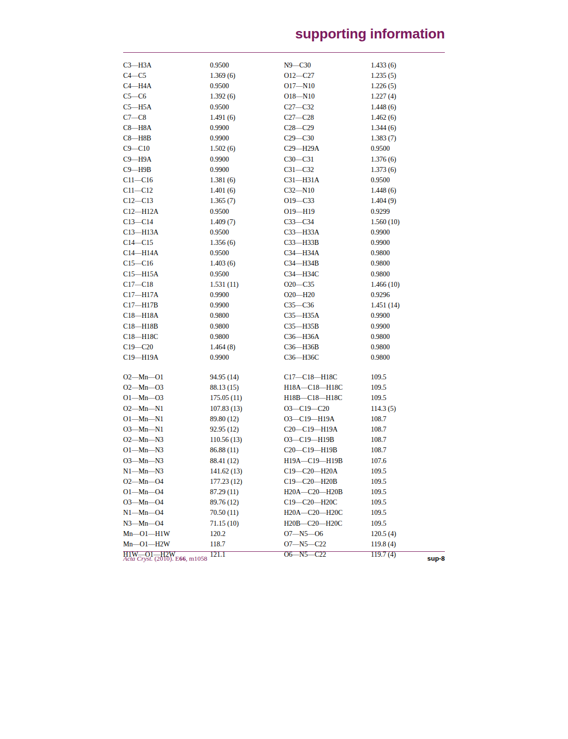supporting information
| C3—H3A | 0.9500 | N9—C30 | 1.433 (6) |
| C4—C5 | 1.369 (6) | O12—C27 | 1.235 (5) |
| C4—H4A | 0.9500 | O17—N10 | 1.226 (5) |
| C5—C6 | 1.392 (6) | O18—N10 | 1.227 (4) |
| C5—H5A | 0.9500 | C27—C32 | 1.448 (6) |
| C7—C8 | 1.491 (6) | C27—C28 | 1.462 (6) |
| C8—H8A | 0.9900 | C28—C29 | 1.344 (6) |
| C8—H8B | 0.9900 | C29—C30 | 1.383 (7) |
| C9—C10 | 1.502 (6) | C29—H29A | 0.9500 |
| C9—H9A | 0.9900 | C30—C31 | 1.376 (6) |
| C9—H9B | 0.9900 | C31—C32 | 1.373 (6) |
| C11—C16 | 1.381 (6) | C31—H31A | 0.9500 |
| C11—C12 | 1.401 (6) | C32—N10 | 1.448 (6) |
| C12—C13 | 1.365 (7) | O19—C33 | 1.404 (9) |
| C12—H12A | 0.9500 | O19—H19 | 0.9299 |
| C13—C14 | 1.409 (7) | C33—C34 | 1.560 (10) |
| C13—H13A | 0.9500 | C33—H33A | 0.9900 |
| C14—C15 | 1.356 (6) | C33—H33B | 0.9900 |
| C14—H14A | 0.9500 | C34—H34A | 0.9800 |
| C15—C16 | 1.403 (6) | C34—H34B | 0.9800 |
| C15—H15A | 0.9500 | C34—H34C | 0.9800 |
| C17—C18 | 1.531 (11) | O20—C35 | 1.466 (10) |
| C17—H17A | 0.9900 | O20—H20 | 0.9296 |
| C17—H17B | 0.9900 | C35—C36 | 1.451 (14) |
| C18—H18A | 0.9800 | C35—H35A | 0.9900 |
| C18—H18B | 0.9800 | C35—H35B | 0.9900 |
| C18—H18C | 0.9800 | C36—H36A | 0.9800 |
| C19—C20 | 1.464 (8) | C36—H36B | 0.9800 |
| C19—H19A | 0.9900 | C36—H36C | 0.9800 |
| O2—Mn—O1 | 94.95 (14) | C17—C18—H18C | 109.5 |
| O2—Mn—O3 | 88.13 (15) | H18A—C18—H18C | 109.5 |
| O1—Mn—O3 | 175.05 (11) | H18B—C18—H18C | 109.5 |
| O2—Mn—N1 | 107.83 (13) | O3—C19—C20 | 114.3 (5) |
| O1—Mn—N1 | 89.80 (12) | O3—C19—H19A | 108.7 |
| O3—Mn—N1 | 92.95 (12) | C20—C19—H19A | 108.7 |
| O2—Mn—N3 | 110.56 (13) | O3—C19—H19B | 108.7 |
| O1—Mn—N3 | 86.88 (11) | C20—C19—H19B | 108.7 |
| O3—Mn—N3 | 88.41 (12) | H19A—C19—H19B | 107.6 |
| N1—Mn—N3 | 141.62 (13) | C19—C20—H20A | 109.5 |
| O2—Mn—O4 | 177.23 (12) | C19—C20—H20B | 109.5 |
| O1—Mn—O4 | 87.29 (11) | H20A—C20—H20B | 109.5 |
| O3—Mn—O4 | 89.76 (12) | C19—C20—H20C | 109.5 |
| N1—Mn—O4 | 70.50 (11) | H20A—C20—H20C | 109.5 |
| N3—Mn—O4 | 71.15 (10) | H20B—C20—H20C | 109.5 |
| Mn—O1—H1W | 120.2 | O7—N5—O6 | 120.5 (4) |
| Mn—O1—H2W | 118.7 | O7—N5—C22 | 119.8 (4) |
| H1W—O1—H2W | 121.1 | O6—N5—C22 | 119.7 (4) |
Acta Cryst. (2010). E66, m1058
sup-8